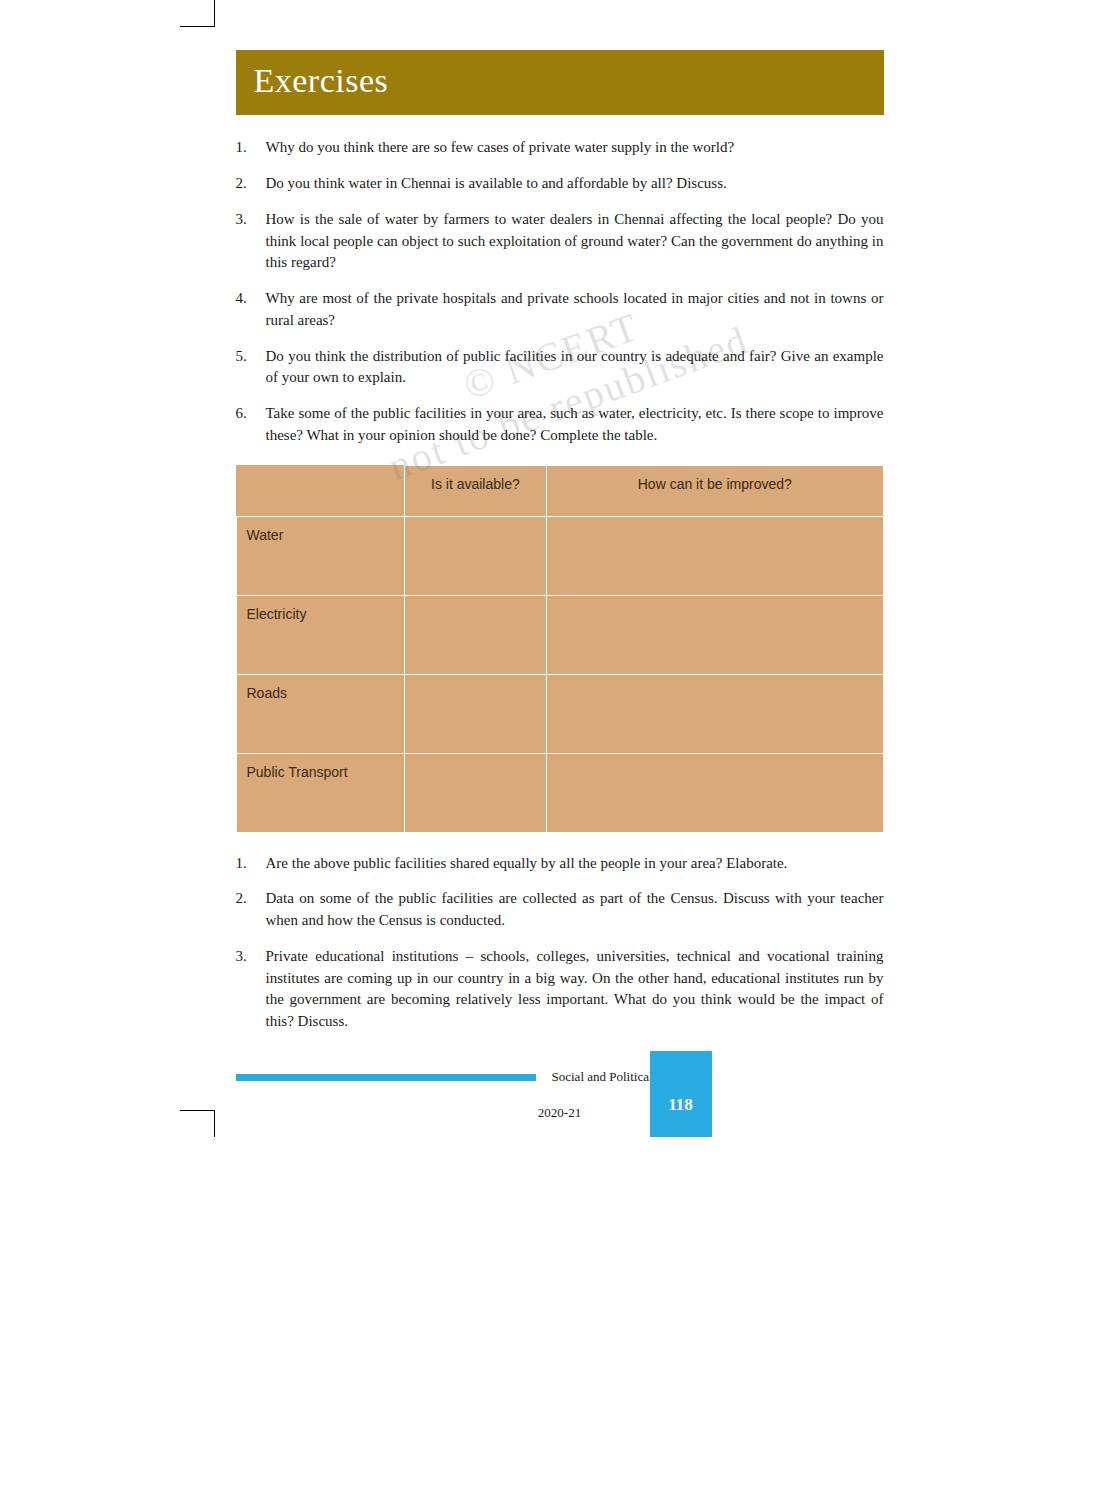Exercises
© NCERT
not to be republished
Why do you think there are so few cases of private water supply in the world?
Do you think water in Chennai is available to and affordable by all? Discuss.
How is the sale of water by farmers to water dealers in Chennai affecting the local people? Do you think local people can object to such exploitation of ground water? Can the government do anything in this regard?
Why are most of the private hospitals and private schools located in major cities and not in towns or rural areas?
Do you think the distribution of public facilities in our country is adequate and fair? Give an example of your own to explain.
Take some of the public facilities in your area, such as water, electricity, etc. Is there scope to improve these? What in your opinion should be done? Complete the table.
| | Is it available? | How can it be improved? |
| --- | --- | --- |
| Water | | |
| Electricity | | |
| Roads | | |
| Public Transport | | |
Are the above public facilities shared equally by all the people in your area? Elaborate.
Data on some of the public facilities are collected as part of the Census. Discuss with your teacher when and how the Census is conducted.
Private educational institutions – schools, colleges, universities, technical and vocational training institutes are coming up in our country in a big way. On the other hand, educational institutes run by the government are becoming relatively less important. What do you think would be the impact of this? Discuss.
Social and Political Life
118
2020-21